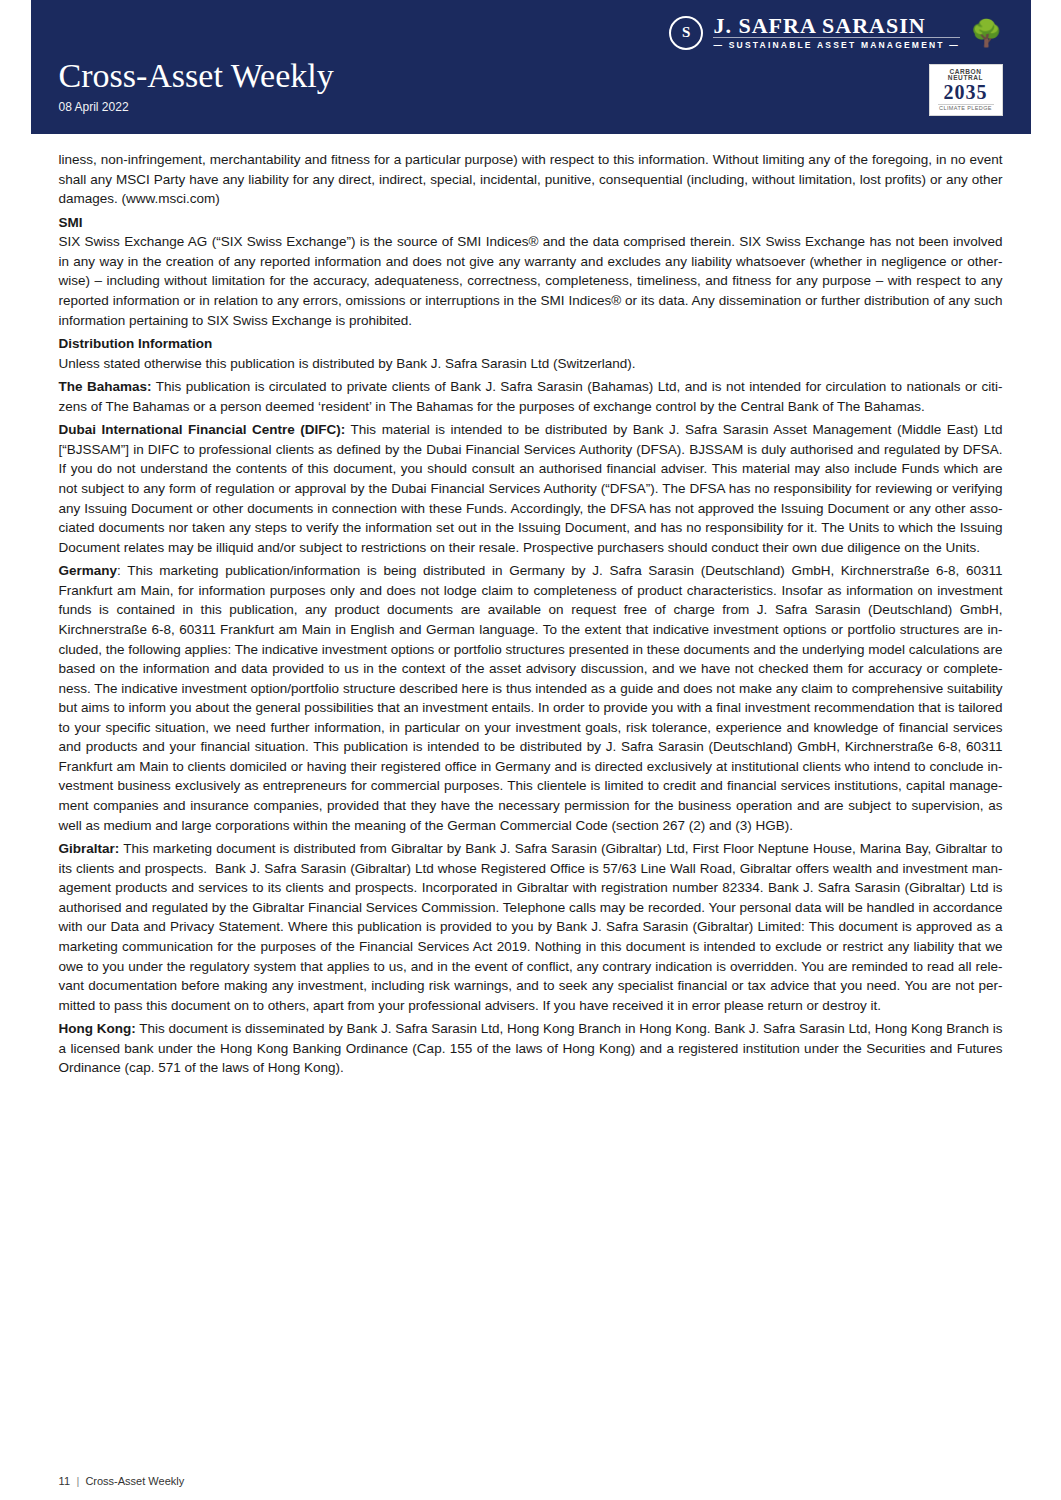S J. SAFRA SARASIN
— SUSTAINABLE ASSET MANAGEMENT — 🌳
Cross-Asset Weekly
08 April 2022
CARBON
NEUTRAL
2035
CLIMATE PLEDGE
liness, non-infringement, merchantability and fitness for a particular purpose) with respect to this information. Without limiting any of the foregoing, in no event shall any MSCI Party have any liability for any direct, indirect, special, incidental, punitive, consequential (including, without limitation, lost profits) or any other damages. (www.msci.com)
SMI
SIX Swiss Exchange AG (“SIX Swiss Exchange”) is the source of SMI Indices® and the data comprised therein. SIX Swiss Exchange has not been involved in any way in the creation of any reported information and does not give any warranty and excludes any liability whatsoever (whether in negligence or otherwise) – including without limitation for the accuracy, adequateness, correctness, completeness, timeliness, and fitness for any purpose – with respect to any reported information or in relation to any errors, omissions or interruptions in the SMI Indices® or its data. Any dissemination or further distribution of any such information pertaining to SIX Swiss Exchange is prohibited.
Distribution Information
Unless stated otherwise this publication is distributed by Bank J. Safra Sarasin Ltd (Switzerland).
The Bahamas: This publication is circulated to private clients of Bank J. Safra Sarasin (Bahamas) Ltd, and is not intended for circulation to nationals or citizens of The Bahamas or a person deemed ‘resident’ in The Bahamas for the purposes of exchange control by the Central Bank of The Bahamas.
Dubai International Financial Centre (DIFC): This material is intended to be distributed by Bank J. Safra Sarasin Asset Management (Middle East) Ltd [“BJSSAM”] in DIFC to professional clients as defined by the Dubai Financial Services Authority (DFSA). BJSSAM is duly authorised and regulated by DFSA. If you do not understand the contents of this document, you should consult an authorised financial adviser. This material may also include Funds which are not subject to any form of regulation or approval by the Dubai Financial Services Authority (“DFSA”). The DFSA has no responsibility for reviewing or verifying any Issuing Document or other documents in connection with these Funds. Accordingly, the DFSA has not approved the Issuing Document or any other associated documents nor taken any steps to verify the information set out in the Issuing Document, and has no responsibility for it. The Units to which the Issuing Document relates may be illiquid and/or subject to restrictions on their resale. Prospective purchasers should conduct their own due diligence on the Units.
Germany: This marketing publication/information is being distributed in Germany by J. Safra Sarasin (Deutschland) GmbH, Kirchnerstraße 6-8, 60311 Frankfurt am Main, for information purposes only and does not lodge claim to completeness of product characteristics. Insofar as information on investment funds is contained in this publication, any product documents are available on request free of charge from J. Safra Sarasin (Deutschland) GmbH, Kirchnerstraße 6-8, 60311 Frankfurt am Main in English and German language. To the extent that indicative investment options or portfolio structures are included, the following applies: The indicative investment options or portfolio structures presented in these documents and the underlying model calculations are based on the information and data provided to us in the context of the asset advisory discussion, and we have not checked them for accuracy or completeness. The indicative investment option/portfolio structure described here is thus intended as a guide and does not make any claim to comprehensive suitability but aims to inform you about the general possibilities that an investment entails. In order to provide you with a final investment recommendation that is tailored to your specific situation, we need further information, in particular on your investment goals, risk tolerance, experience and knowledge of financial services and products and your financial situation. This publication is intended to be distributed by J. Safra Sarasin (Deutschland) GmbH, Kirchnerstraße 6-8, 60311 Frankfurt am Main to clients domiciled or having their registered office in Germany and is directed exclusively at institutional clients who intend to conclude investment business exclusively as entrepreneurs for commercial purposes. This clientele is limited to credit and financial services institutions, capital management companies and insurance companies, provided that they have the necessary permission for the business operation and are subject to supervision, as well as medium and large corporations within the meaning of the German Commercial Code (section 267 (2) and (3) HGB).
Gibraltar: This marketing document is distributed from Gibraltar by Bank J. Safra Sarasin (Gibraltar) Ltd, First Floor Neptune House, Marina Bay, Gibraltar to its clients and prospects. Bank J. Safra Sarasin (Gibraltar) Ltd whose Registered Office is 57/63 Line Wall Road, Gibraltar offers wealth and investment management products and services to its clients and prospects. Incorporated in Gibraltar with registration number 82334. Bank J. Safra Sarasin (Gibraltar) Ltd is authorised and regulated by the Gibraltar Financial Services Commission. Telephone calls may be recorded. Your personal data will be handled in accordance with our Data and Privacy Statement. Where this publication is provided to you by Bank J. Safra Sarasin (Gibraltar) Limited: This document is approved as a marketing communication for the purposes of the Financial Services Act 2019. Nothing in this document is intended to exclude or restrict any liability that we owe to you under the regulatory system that applies to us, and in the event of conflict, any contrary indication is overridden. You are reminded to read all relevant documentation before making any investment, including risk warnings, and to seek any specialist financial or tax advice that you need. You are not permitted to pass this document on to others, apart from your professional advisers. If you have received it in error please return or destroy it.
Hong Kong: This document is disseminated by Bank J. Safra Sarasin Ltd, Hong Kong Branch in Hong Kong. Bank J. Safra Sarasin Ltd, Hong Kong Branch is a licensed bank under the Hong Kong Banking Ordinance (Cap. 155 of the laws of Hong Kong) and a registered institution under the Securities and Futures Ordinance (cap. 571 of the laws of Hong Kong).
11|Cross-Asset Weekly